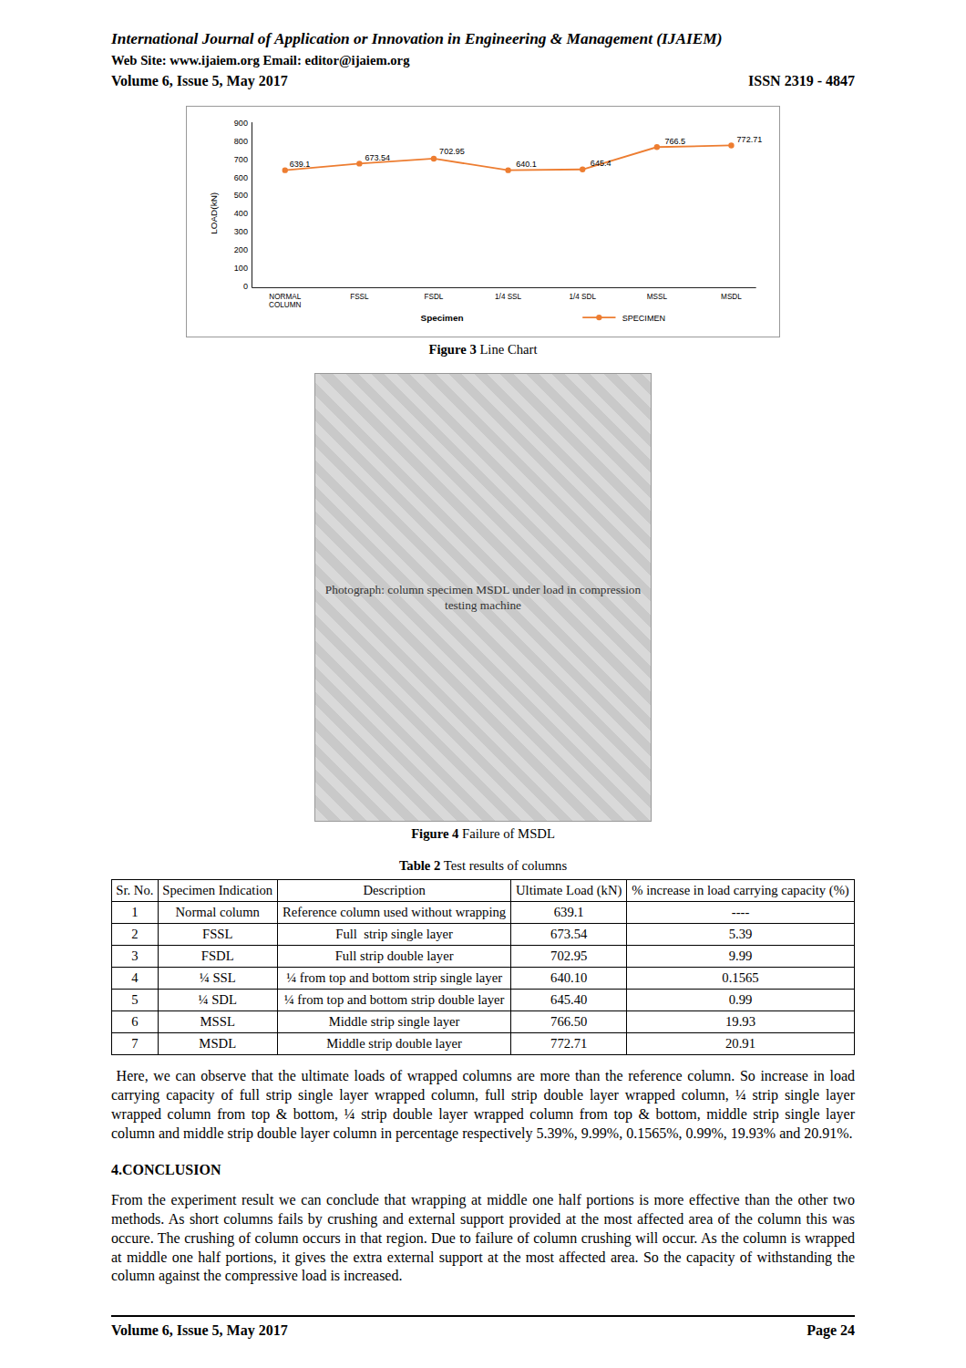International Journal of Application or Innovation in Engineering & Management (IJAIEM)
Web Site: www.ijaiem.org Email: editor@ijaiem.org
Volume 6, Issue 5, May 2017 ISSN 2319 - 4847
900 800 700 600 500 400 300 200 100 0 LOAD(kN) 639.1 -> 210-142.0=68.0 ; 673.54 -> 210-149.7=60.3 ; 702.95 -> 210-156.2=53.8 ; 640.1 -> 67.8 ; 645.4 -> 66.6 ; 766.5 -> 39.7 ; 772.71 -> 38.3 639.1 673.54 702.95 640.1 645.4 766.5 772.71 NORMAL COLUMN FSSL FSDL 1/4 SSL 1/4 SDL MSSL MSDL Specimen SPECIMEN
Figure 3 Line Chart
Photograph: column specimen MSDL under load in compression testing machine
Figure 4 Failure of MSDL
Table 2 Test results of columns
| Sr. No. | Specimen Indication | Description | Ultimate Load (kN) | % increase in load carrying capacity (%) |
| --- | --- | --- | --- | --- |
| 1 | Normal column | Reference column used without wrapping | 639.1 | ---- |
| 2 | FSSL | Full strip single layer | 673.54 | 5.39 |
| 3 | FSDL | Full strip double layer | 702.95 | 9.99 |
| 4 | ¼ SSL | ¼ from top and bottom strip single layer | 640.10 | 0.1565 |
| 5 | ¼ SDL | ¼ from top and bottom strip double layer | 645.40 | 0.99 |
| 6 | MSSL | Middle strip single layer | 766.50 | 19.93 |
| 7 | MSDL | Middle strip double layer | 772.71 | 20.91 |
Here, we can observe that the ultimate loads of wrapped columns are more than the reference column. So increase in load carrying capacity of full strip single layer wrapped column, full strip double layer wrapped column, ¼ strip single layer wrapped column from top & bottom, ¼ strip double layer wrapped column from top & bottom, middle strip single layer column and middle strip double layer column in percentage respectively 5.39%, 9.99%, 0.1565%, 0.99%, 19.93% and 20.91%.
4.CONCLUSION
From the experiment result we can conclude that wrapping at middle one half portions is more effective than the other two methods. As short columns fails by crushing and external support provided at the most affected area of the column this was occure. The crushing of column occurs in that region. Due to failure of column crushing will occur. As the column is wrapped at middle one half portions, it gives the extra external support at the most affected area. So the capacity of withstanding the column against the compressive load is increased.
Volume 6, Issue 5, May 2017 Page 24